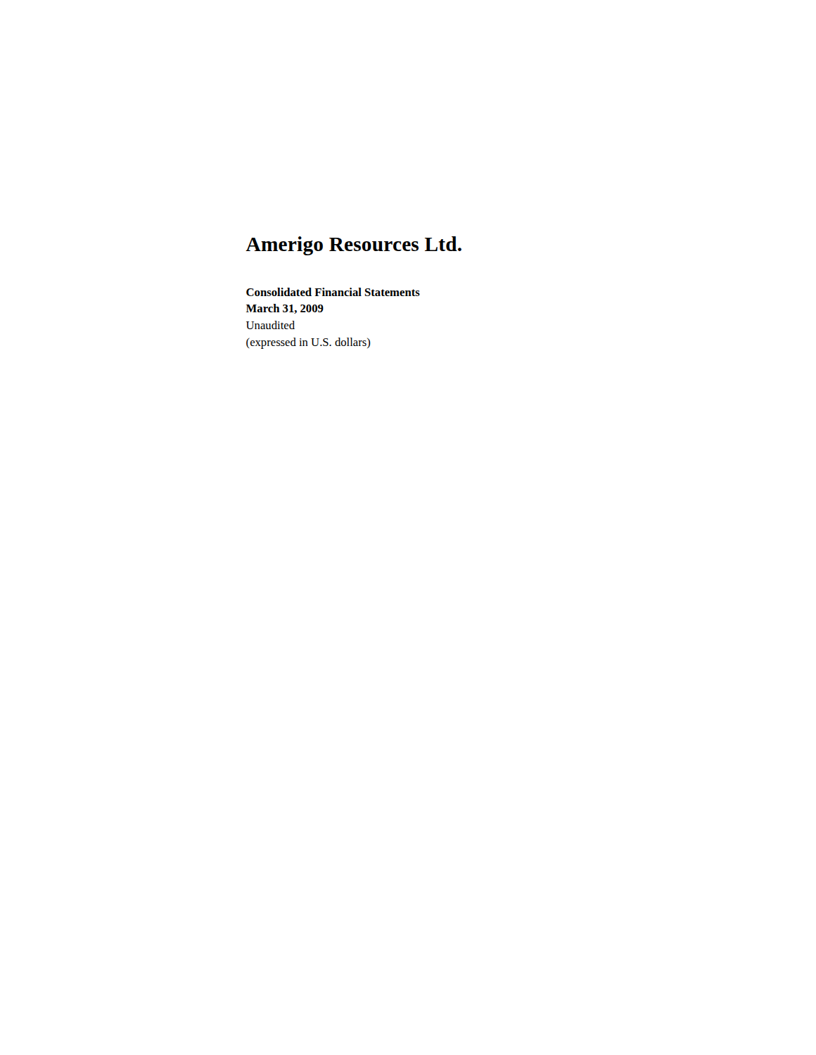Amerigo Resources Ltd.
Consolidated Financial Statements
March 31, 2009
Unaudited
(expressed in U.S. dollars)